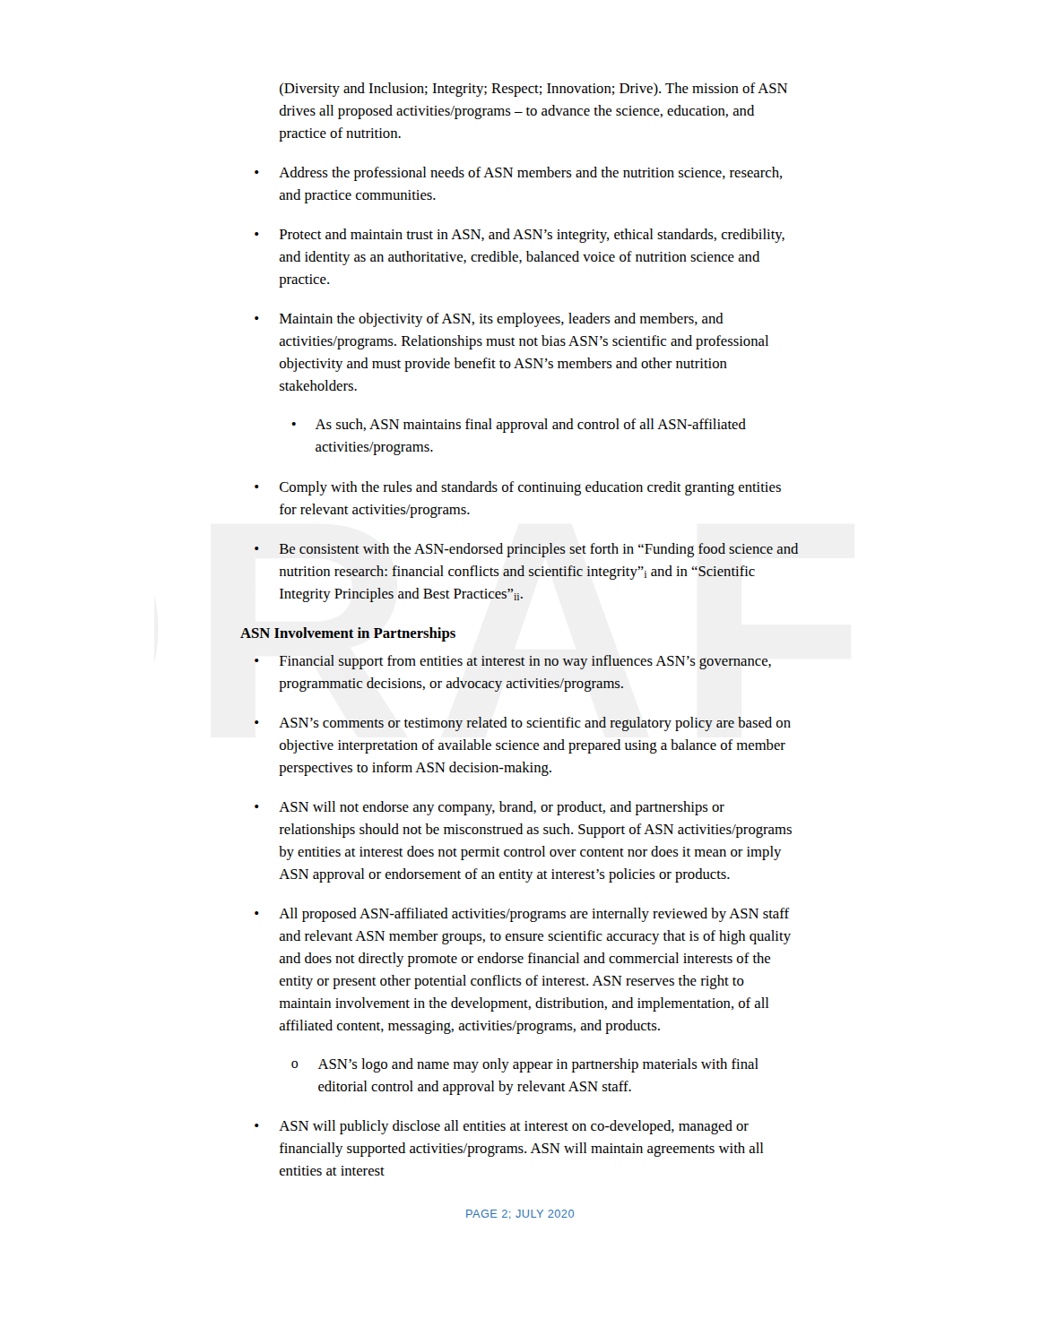DRAFT
(Diversity and Inclusion; Integrity; Respect; Innovation; Drive). The mission of ASN drives all proposed activities/programs – to advance the science, education, and practice of nutrition.
Address the professional needs of ASN members and the nutrition science, research, and practice communities.
Protect and maintain trust in ASN, and ASN’s integrity, ethical standards, credibility, and identity as an authoritative, credible, balanced voice of nutrition science and practice.
Maintain the objectivity of ASN, its employees, leaders and members, and activities/programs. Relationships must not bias ASN’s scientific and professional objectivity and must provide benefit to ASN’s members and other nutrition stakeholders.
As such, ASN maintains final approval and control of all ASN-affiliated activities/programs.
Comply with the rules and standards of continuing education credit granting entities for relevant activities/programs.
Be consistent with the ASN-endorsed principles set forth in “Funding food science and nutrition research: financial conflicts and scientific integrity”i and in “Scientific Integrity Principles and Best Practices”ii.
ASN Involvement in Partnerships
Financial support from entities at interest in no way influences ASN’s governance, programmatic decisions, or advocacy activities/programs.
ASN’s comments or testimony related to scientific and regulatory policy are based on objective interpretation of available science and prepared using a balance of member perspectives to inform ASN decision-making.
ASN will not endorse any company, brand, or product, and partnerships or relationships should not be misconstrued as such. Support of ASN activities/programs by entities at interest does not permit control over content nor does it mean or imply ASN approval or endorsement of an entity at interest’s policies or products.
All proposed ASN-affiliated activities/programs are internally reviewed by ASN staff and relevant ASN member groups, to ensure scientific accuracy that is of high quality and does not directly promote or endorse financial and commercial interests of the entity or present other potential conflicts of interest. ASN reserves the right to maintain involvement in the development, distribution, and implementation, of all affiliated content, messaging, activities/programs, and products.
ASN’s logo and name may only appear in partnership materials with final editorial control and approval by relevant ASN staff.
ASN will publicly disclose all entities at interest on co-developed, managed or financially supported activities/programs. ASN will maintain agreements with all entities at interest
PAGE 2; JULY 2020